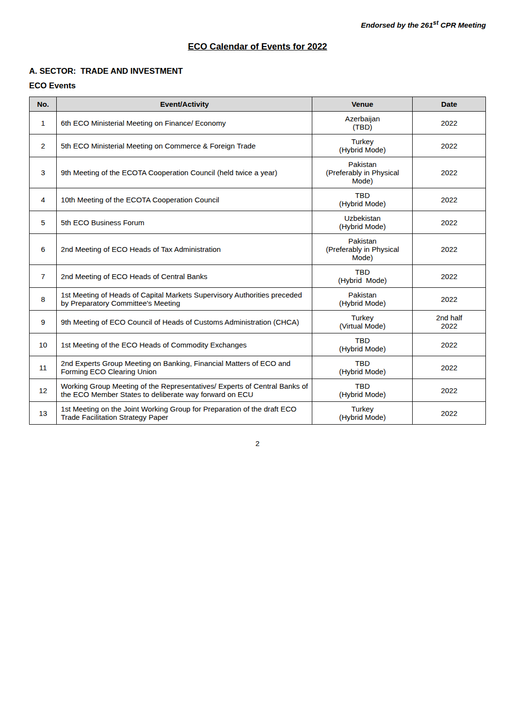Endorsed by the 261st CPR Meeting
ECO Calendar of Events for 2022
A. SECTOR: TRADE AND INVESTMENT
ECO Events
| No. | Event/Activity | Venue | Date |
| --- | --- | --- | --- |
| 1 | 6th ECO Ministerial Meeting on Finance/ Economy | Azerbaijan (TBD) | 2022 |
| 2 | 5th ECO Ministerial Meeting on Commerce & Foreign Trade | Turkey (Hybrid Mode) | 2022 |
| 3 | 9th Meeting of the ECOTA Cooperation Council (held twice a year) | Pakistan (Preferably in Physical Mode) | 2022 |
| 4 | 10th Meeting of the ECOTA Cooperation Council | TBD (Hybrid Mode) | 2022 |
| 5 | 5th ECO Business Forum | Uzbekistan (Hybrid Mode) | 2022 |
| 6 | 2nd Meeting of ECO Heads of Tax Administration | Pakistan (Preferably in Physical Mode) | 2022 |
| 7 | 2nd Meeting of ECO Heads of Central Banks | TBD (Hybrid Mode) | 2022 |
| 8 | 1st Meeting of Heads of Capital Markets Supervisory Authorities preceded by Preparatory Committee's Meeting | Pakistan (Hybrid Mode) | 2022 |
| 9 | 9th Meeting of ECO Council of Heads of Customs Administration (CHCA) | Turkey (Virtual Mode) | 2nd half 2022 |
| 10 | 1st Meeting of the ECO Heads of Commodity Exchanges | TBD (Hybrid Mode) | 2022 |
| 11 | 2nd Experts Group Meeting on Banking, Financial Matters of ECO and Forming ECO Clearing Union | TBD (Hybrid Mode) | 2022 |
| 12 | Working Group Meeting of the Representatives/ Experts of Central Banks of the ECO Member States to deliberate way forward on ECU | TBD (Hybrid Mode) | 2022 |
| 13 | 1st Meeting on the Joint Working Group for Preparation of the draft ECO Trade Facilitation Strategy Paper | Turkey (Hybrid Mode) | 2022 |
2